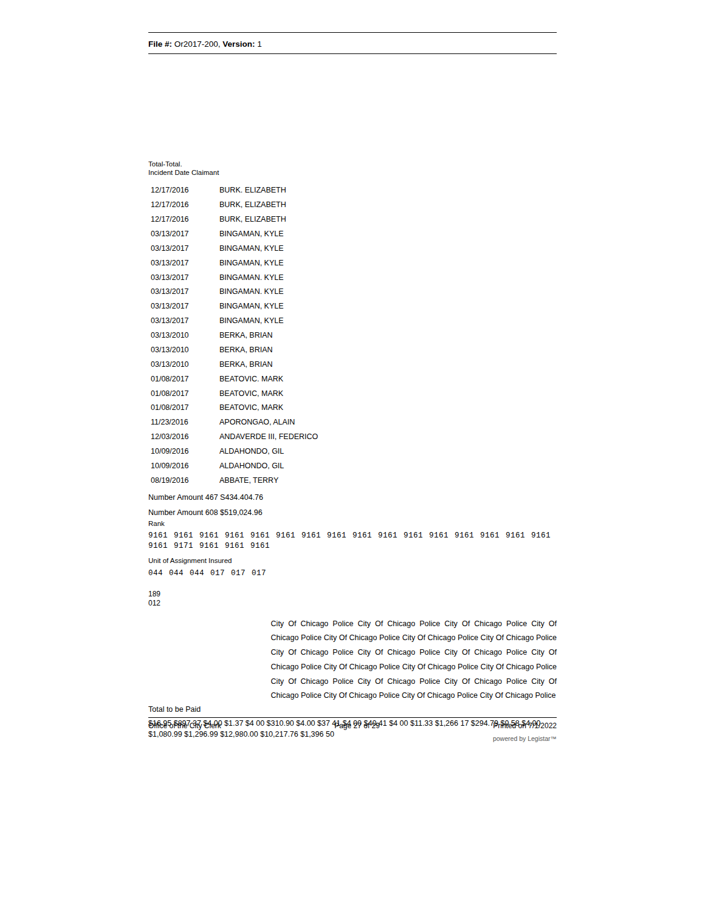File #: Or2017-200, Version: 1
Total-Total.
Incident Date Claimant
| 12/17/2016 | BURK. ELIZABETH |
| 12/17/2016 | BURK, ELIZABETH |
| 12/17/2016 | BURK, ELIZABETH |
| 03/13/2017 | BINGAMAN, KYLE |
| 03/13/2017 | BINGAMAN, KYLE |
| 03/13/2017 | BINGAMAN, KYLE |
| 03/13/2017 | BINGAMAN. KYLE |
| 03/13/2017 | BINGAMAN. KYLE |
| 03/13/2017 | BINGAMAN, KYLE |
| 03/13/2017 | BINGAMAN, KYLE |
| 03/13/2010 | BERKA, BRIAN |
| 03/13/2010 | BERKA, BRIAN |
| 03/13/2010 | BERKA, BRIAN |
| 01/08/2017 | BEATOVIC. MARK |
| 01/08/2017 | BEATOVIC, MARK |
| 01/08/2017 | BEATOVIC, MARK |
| 11/23/2016 | APORONGAO, ALAIN |
| 12/03/2016 | ANDAVERDE III, FEDERICO |
| 10/09/2016 | ALDAHONDO, GIL |
| 10/09/2016 | ALDAHONDO, GIL |
| 08/19/2016 | ABBATE, TERRY |
Number Amount 467 S434.404.76
Number Amount 608 $519,024.96
Rank
9161 9161 9161 9161 9161 9161 9161 9161 9161 9161 9161 9161 9161 9161 9161 9161 9161 9171 9161 9161 9161
Unit of Assignment Insured
044 044 044 017 017 017
189
012
City Of Chicago Police City Of Chicago Police City Of Chicago Police City Of Chicago Police City Of Chicago Police City Of Chicago Police City Of Chicago Police City Of Chicago Police City Of Chicago Police City Of Chicago Police City Of Chicago Police City Of Chicago Police City Of Chicago Police City Of Chicago Police City Of Chicago Police City Of Chicago Police City Of Chicago Police City Of Chicago Police City Of Chicago Police City Of Chicago Police City Of Chicago Police
Total to be Paid
$16.95 $897 37 $4 00 $1.37 $4 00 $310.90 $4.00 $37 41 $4 00 $40.41 $4 00 $11.33 $1,266 17 $294.79 $0 58 $4.00 $1,080.99 $1,296.99 $12,980.00 $10,217.76 $1,396 50
Office of the City Clerk
Page 27 of 29
Printed on 7/1/2022
powered by Legistar™